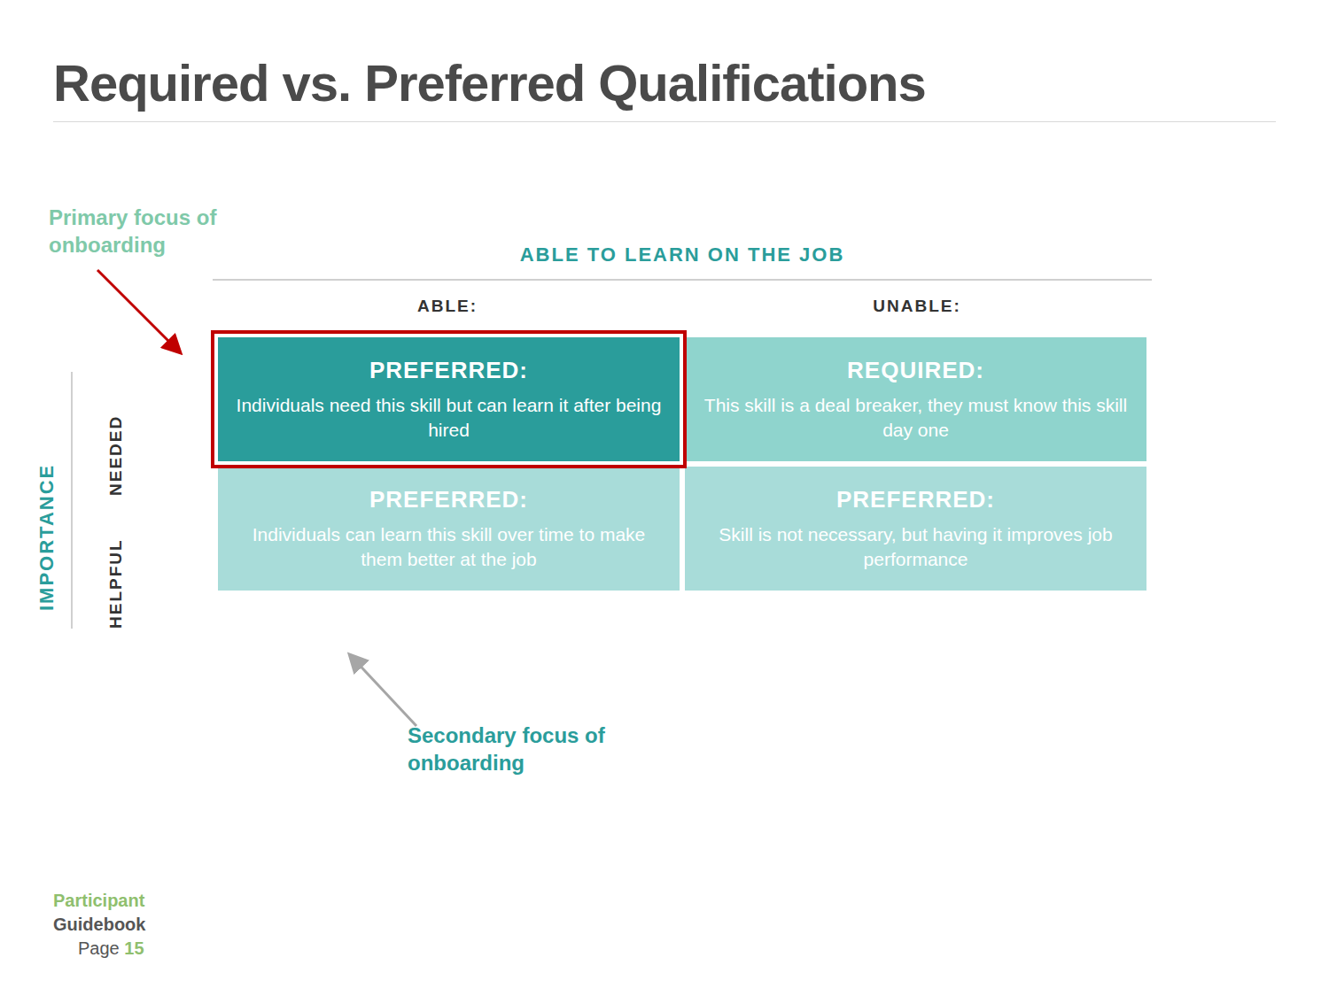Required vs. Preferred Qualifications
Primary focus of
onboarding
IMPORTANCE
NEEDED
HELPFUL
ABLE TO LEARN ON THE JOB
ABLE:
UNABLE:
| PREFERRED: Individuals need this skill but can learn it after being hired | REQUIRED: This skill is a deal breaker, they must know this skill day one |
| PREFERRED: Individuals can learn this skill over time to make them better at the job | PREFERRED: Skill is not necessary, but having it improves job performance |
Secondary focus of
onboarding
Participant
Guidebook
Page 15